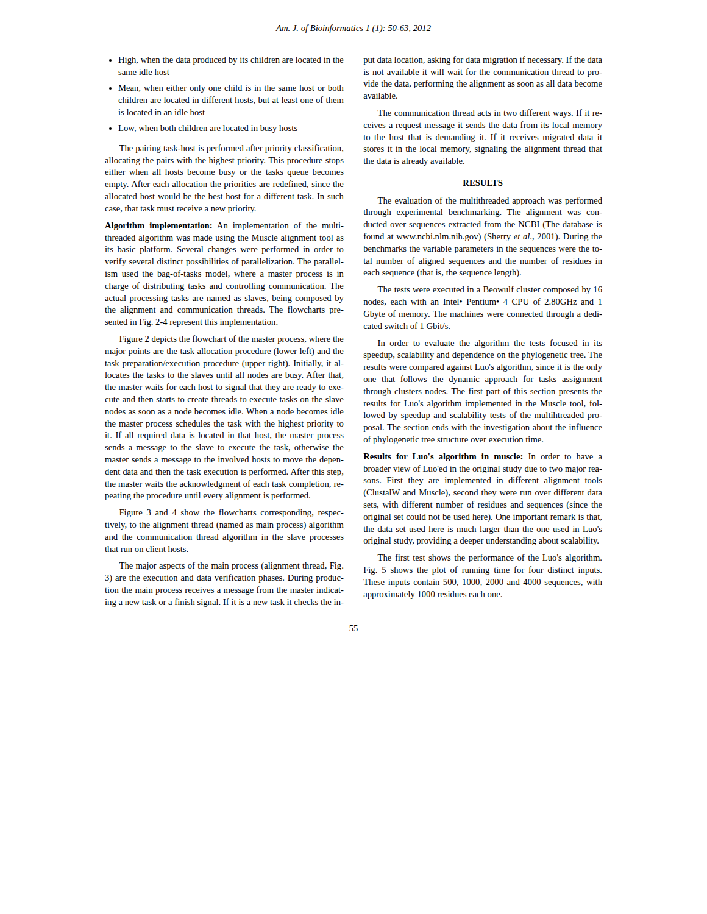Am. J. of Bioinformatics 1 (1): 50-63, 2012
High, when the data produced by its children are located in the same idle host
Mean, when either only one child is in the same host or both children are located in different hosts, but at least one of them is located in an idle host
Low, when both children are located in busy hosts
The pairing task-host is performed after priority classification, allocating the pairs with the highest priority. This procedure stops either when all hosts become busy or the tasks queue becomes empty. After each allocation the priorities are redefined, since the allocated host would be the best host for a different task. In such case, that task must receive a new priority.
Algorithm implementation: An implementation of the multithreaded algorithm was made using the Muscle alignment tool as its basic platform. Several changes were performed in order to verify several distinct possibilities of parallelization. The parallelism used the bag-of-tasks model, where a master process is in charge of distributing tasks and controlling communication. The actual processing tasks are named as slaves, being composed by the alignment and communication threads. The flowcharts presented in Fig. 2-4 represent this implementation.
Figure 2 depicts the flowchart of the master process, where the major points are the task allocation procedure (lower left) and the task preparation/execution procedure (upper right). Initially, it allocates the tasks to the slaves until all nodes are busy. After that, the master waits for each host to signal that they are ready to execute and then starts to create threads to execute tasks on the slave nodes as soon as a node becomes idle. When a node becomes idle the master process schedules the task with the highest priority to it. If all required data is located in that host, the master process sends a message to the slave to execute the task, otherwise the master sends a message to the involved hosts to move the dependent data and then the task execution is performed. After this step, the master waits the acknowledgment of each task completion, repeating the procedure until every alignment is performed.
Figure 3 and 4 show the flowcharts corresponding, respectively, to the alignment thread (named as main process) algorithm and the communication thread algorithm in the slave processes that run on client hosts.
The major aspects of the main process (alignment thread, Fig. 3) are the execution and data verification phases. During production the main process receives a message from the master indicating a new task or a finish signal. If it is a new task it checks the input data location, asking for data migration if necessary. If the data is not available it will wait for the communication thread to provide the data, performing the alignment as soon as all data become available.
The communication thread acts in two different ways. If it receives a request message it sends the data from its local memory to the host that is demanding it. If it receives migrated data it stores it in the local memory, signaling the alignment thread that the data is already available.
Results
The evaluation of the multithreaded approach was performed through experimental benchmarking. The alignment was conducted over sequences extracted from the NCBI (The database is found at www.ncbi.nlm.nih.gov) (Sherry et al., 2001). During the benchmarks the variable parameters in the sequences were the total number of aligned sequences and the number of residues in each sequence (that is, the sequence length).
The tests were executed in a Beowulf cluster composed by 16 nodes, each with an Intel• Pentium• 4 CPU of 2.80GHz and 1 Gbyte of memory. The machines were connected through a dedicated switch of 1 Gbit/s.
In order to evaluate the algorithm the tests focused in its speedup, scalability and dependence on the phylogenetic tree. The results were compared against Luo's algorithm, since it is the only one that follows the dynamic approach for tasks assignment through clusters nodes. The first part of this section presents the results for Luo's algorithm implemented in the Muscle tool, followed by speedup and scalability tests of the multihtreaded proposal. The section ends with the investigation about the influence of phylogenetic tree structure over execution time.
Results for Luo's algorithm in muscle: In order to have a broader view of Luo'ed in the original study due to two major reasons. First they are implemented in different alignment tools (ClustalW and Muscle), second they were run over different data sets, with different number of residues and sequences (since the original set could not be used here). One important remark is that, the data set used here is much larger than the one used in Luo's original study, providing a deeper understanding about scalability.
The first test shows the performance of the Luo's algorithm. Fig. 5 shows the plot of running time for four distinct inputs. These inputs contain 500, 1000, 2000 and 4000 sequences, with approximately 1000 residues each one.
55